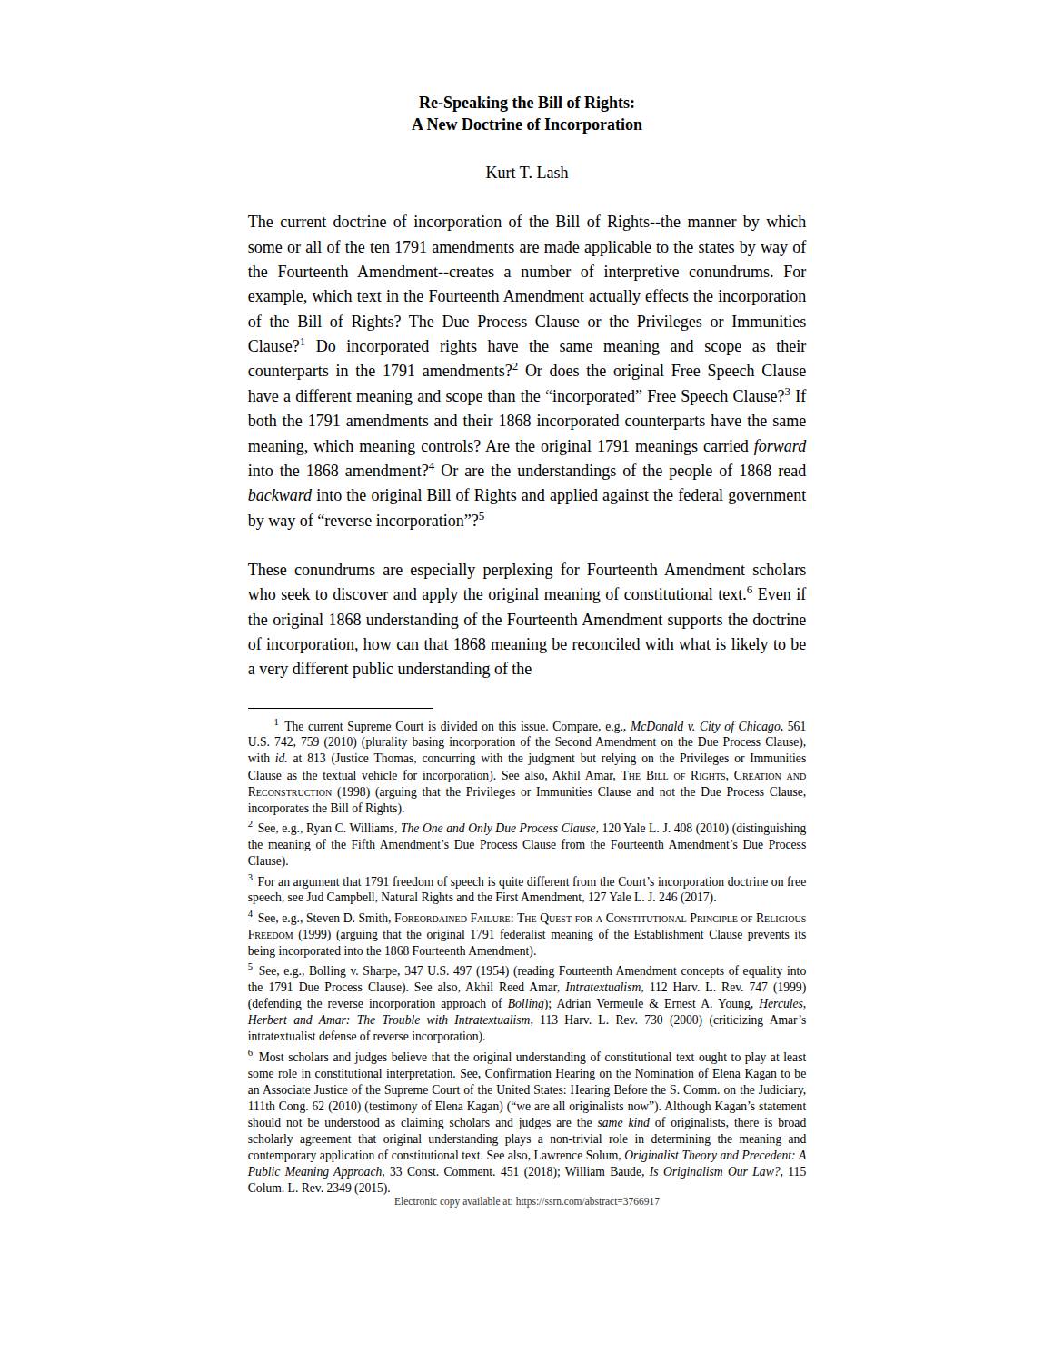Re-Speaking the Bill of Rights:
A New Doctrine of Incorporation
Kurt T. Lash
The current doctrine of incorporation of the Bill of Rights--the manner by which some or all of the ten 1791 amendments are made applicable to the states by way of the Fourteenth Amendment--creates a number of interpretive conundrums. For example, which text in the Fourteenth Amendment actually effects the incorporation of the Bill of Rights? The Due Process Clause or the Privileges or Immunities Clause?1 Do incorporated rights have the same meaning and scope as their counterparts in the 1791 amendments?2 Or does the original Free Speech Clause have a different meaning and scope than the “incorporated” Free Speech Clause?3 If both the 1791 amendments and their 1868 incorporated counterparts have the same meaning, which meaning controls? Are the original 1791 meanings carried forward into the 1868 amendment?4 Or are the understandings of the people of 1868 read backward into the original Bill of Rights and applied against the federal government by way of “reverse incorporation”?5
These conundrums are especially perplexing for Fourteenth Amendment scholars who seek to discover and apply the original meaning of constitutional text.6 Even if the original 1868 understanding of the Fourteenth Amendment supports the doctrine of incorporation, how can that 1868 meaning be reconciled with what is likely to be a very different public understanding of the
1 The current Supreme Court is divided on this issue. Compare, e.g., McDonald v. City of Chicago, 561 U.S. 742, 759 (2010) (plurality basing incorporation of the Second Amendment on the Due Process Clause), with id. at 813 (Justice Thomas, concurring with the judgment but relying on the Privileges or Immunities Clause as the textual vehicle for incorporation). See also, Akhil Amar, The Bill of Rights, Creation and Reconstruction (1998) (arguing that the Privileges or Immunities Clause and not the Due Process Clause, incorporates the Bill of Rights).
2 See, e.g., Ryan C. Williams, The One and Only Due Process Clause, 120 Yale L. J. 408 (2010) (distinguishing the meaning of the Fifth Amendment’s Due Process Clause from the Fourteenth Amendment’s Due Process Clause).
3 For an argument that 1791 freedom of speech is quite different from the Court’s incorporation doctrine on free speech, see Jud Campbell, Natural Rights and the First Amendment, 127 Yale L. J. 246 (2017).
4 See, e.g., Steven D. Smith, Foreordained Failure: The Quest for a Constitutional Principle of Religious Freedom (1999) (arguing that the original 1791 federalist meaning of the Establishment Clause prevents its being incorporated into the 1868 Fourteenth Amendment).
5 See, e.g., Bolling v. Sharpe, 347 U.S. 497 (1954) (reading Fourteenth Amendment concepts of equality into the 1791 Due Process Clause). See also, Akhil Reed Amar, Intratextualism, 112 Harv. L. Rev. 747 (1999) (defending the reverse incorporation approach of Bolling); Adrian Vermeule & Ernest A. Young, Hercules, Herbert and Amar: The Trouble with Intratextualism, 113 Harv. L. Rev. 730 (2000) (criticizing Amar’s intratextualist defense of reverse incorporation).
6 Most scholars and judges believe that the original understanding of constitutional text ought to play at least some role in constitutional interpretation. See, Confirmation Hearing on the Nomination of Elena Kagan to be an Associate Justice of the Supreme Court of the United States: Hearing Before the S. Comm. on the Judiciary, 111th Cong. 62 (2010) (testimony of Elena Kagan) (“we are all originalists now”). Although Kagan’s statement should not be understood as claiming scholars and judges are the same kind of originalists, there is broad scholarly agreement that original understanding plays a non-trivial role in determining the meaning and contemporary application of constitutional text. See also, Lawrence Solum, Originalist Theory and Precedent: A Public Meaning Approach, 33 Const. Comment. 451 (2018); William Baude, Is Originalism Our Law?, 115 Colum. L. Rev. 2349 (2015).
Electronic copy available at: https://ssrn.com/abstract=3766917